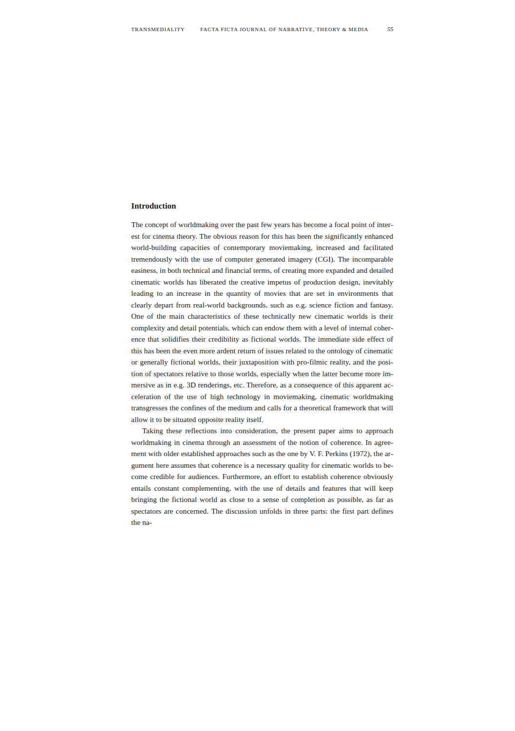Transmediality Facta Ficta Journal of Narrative, Theory & Media 55
Introduction
The concept of worldmaking over the past few years has become a focal point of interest for cinema theory. The obvious reason for this has been the significantly enhanced world-building capacities of contemporary moviemaking, increased and facilitated tremendously with the use of computer generated imagery (CGI). The incomparable easiness, in both technical and financial terms, of creating more expanded and detailed cinematic worlds has liberated the creative impetus of production design, inevitably leading to an increase in the quantity of movies that are set in environments that clearly depart from real-world backgrounds, such as e.g. science fiction and fantasy. One of the main characteristics of these technically new cinematic worlds is their complexity and detail potentials, which can endow them with a level of internal coherence that solidifies their credibility as fictional worlds. The immediate side effect of this has been the even more ardent return of issues related to the ontology of cinematic or generally fictional worlds, their juxtaposition with pro-filmic reality, and the position of spectators relative to those worlds, especially when the latter become more immersive as in e.g. 3D renderings, etc. Therefore, as a consequence of this apparent acceleration of the use of high technology in moviemaking, cinematic worldmaking transgresses the confines of the medium and calls for a theoretical framework that will allow it to be situated opposite reality itself.
Taking these reflections into consideration, the present paper aims to approach worldmaking in cinema through an assessment of the notion of coherence. In agreement with older established approaches such as the one by V. F. Perkins (1972), the argument here assumes that coherence is a necessary quality for cinematic worlds to become credible for audiences. Furthermore, an effort to establish coherence obviously entails constant complementing, with the use of details and features that will keep bringing the fictional world as close to a sense of completion as possible, as far as spectators are concerned. The discussion unfolds in three parts: the first part defines the na-